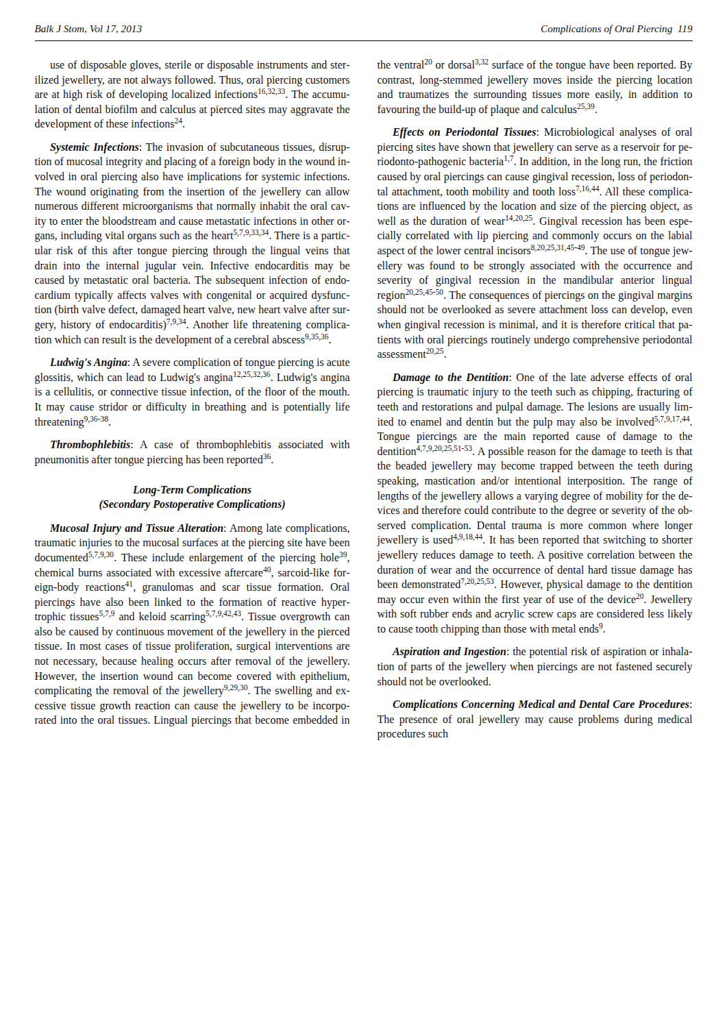Balk J Stom, Vol 17, 2013
Complications of Oral Piercing 119
use of disposable gloves, sterile or disposable instruments and sterilized jewellery, are not always followed. Thus, oral piercing customers are at high risk of developing localized infections16,32,33. The accumulation of dental biofilm and calculus at pierced sites may aggravate the development of these infections24.
Systemic Infections: The invasion of subcutaneous tissues, disruption of mucosal integrity and placing of a foreign body in the wound involved in oral piercing also have implications for systemic infections. The wound originating from the insertion of the jewellery can allow numerous different microorganisms that normally inhabit the oral cavity to enter the bloodstream and cause metastatic infections in other organs, including vital organs such as the heart5,7,9,33,34. There is a particular risk of this after tongue piercing through the lingual veins that drain into the internal jugular vein. Infective endocarditis may be caused by metastatic oral bacteria. The subsequent infection of endocardium typically affects valves with congenital or acquired dysfunction (birth valve defect, damaged heart valve, new heart valve after surgery, history of endocarditis)7,9,34. Another life threatening complication which can result is the development of a cerebral abscess9,35,36.
Ludwig's Angina: A severe complication of tongue piercing is acute glossitis, which can lead to Ludwig's angina12,25,32,36. Ludwig's angina is a cellulitis, or connective tissue infection, of the floor of the mouth. It may cause stridor or difficulty in breathing and is potentially life threatening9,36-38.
Thrombophlebitis: A case of thrombophlebitis associated with pneumonitis after tongue piercing has been reported36.
Long-Term Complications
(Secondary Postoperative Complications)
Mucosal Injury and Tissue Alteration: Among late complications, traumatic injuries to the mucosal surfaces at the piercing site have been documented5,7,9,30. These include enlargement of the piercing hole39, chemical burns associated with excessive aftercare40, sarcoid-like foreign-body reactions41, granulomas and scar tissue formation. Oral piercings have also been linked to the formation of reactive hypertrophic tissues5,7,9 and keloid scarring5,7,9,42,43. Tissue overgrowth can also be caused by continuous movement of the jewellery in the pierced tissue. In most cases of tissue proliferation, surgical interventions are not necessary, because healing occurs after removal of the jewellery. However, the insertion wound can become covered with epithelium, complicating the removal of the jewellery9,29,30. The swelling and excessive tissue growth reaction can cause the jewellery to be incorporated into the oral tissues. Lingual piercings that become embedded in the ventral20 or dorsal3,32 surface of the tongue have been reported. By contrast, long-stemmed jewellery moves inside the piercing location and traumatizes the surrounding tissues more easily, in addition to favouring the build-up of plaque and calculus25,39.
Effects on Periodontal Tissues: Microbiological analyses of oral piercing sites have shown that jewellery can serve as a reservoir for periodonto-pathogenic bacteria1,7. In addition, in the long run, the friction caused by oral piercings can cause gingival recession, loss of periodontal attachment, tooth mobility and tooth loss7,16,44. All these complications are influenced by the location and size of the piercing object, as well as the duration of wear14,20,25. Gingival recession has been especially correlated with lip piercing and commonly occurs on the labial aspect of the lower central incisors8,20,25,31,45-49. The use of tongue jewellery was found to be strongly associated with the occurrence and severity of gingival recession in the mandibular anterior lingual region20,25,45-50. The consequences of piercings on the gingival margins should not be overlooked as severe attachment loss can develop, even when gingival recession is minimal, and it is therefore critical that patients with oral piercings routinely undergo comprehensive periodontal assessment20,25.
Damage to the Dentition: One of the late adverse effects of oral piercing is traumatic injury to the teeth such as chipping, fracturing of teeth and restorations and pulpal damage. The lesions are usually limited to enamel and dentin but the pulp may also be involved5,7,9,17,44. Tongue piercings are the main reported cause of damage to the dentition4,7,9,20,25,51-53. A possible reason for the damage to teeth is that the beaded jewellery may become trapped between the teeth during speaking, mastication and/or intentional interposition. The range of lengths of the jewellery allows a varying degree of mobility for the devices and therefore could contribute to the degree or severity of the observed complication. Dental trauma is more common where longer jewellery is used4,9,18,44. It has been reported that switching to shorter jewellery reduces damage to teeth. A positive correlation between the duration of wear and the occurrence of dental hard tissue damage has been demonstrated7,20,25,53. However, physical damage to the dentition may occur even within the first year of use of the device20. Jewellery with soft rubber ends and acrylic screw caps are considered less likely to cause tooth chipping than those with metal ends9.
Aspiration and Ingestion: the potential risk of aspiration or inhalation of parts of the jewellery when piercings are not fastened securely should not be overlooked.
Complications Concerning Medical and Dental Care Procedures: The presence of oral jewellery may cause problems during medical procedures such